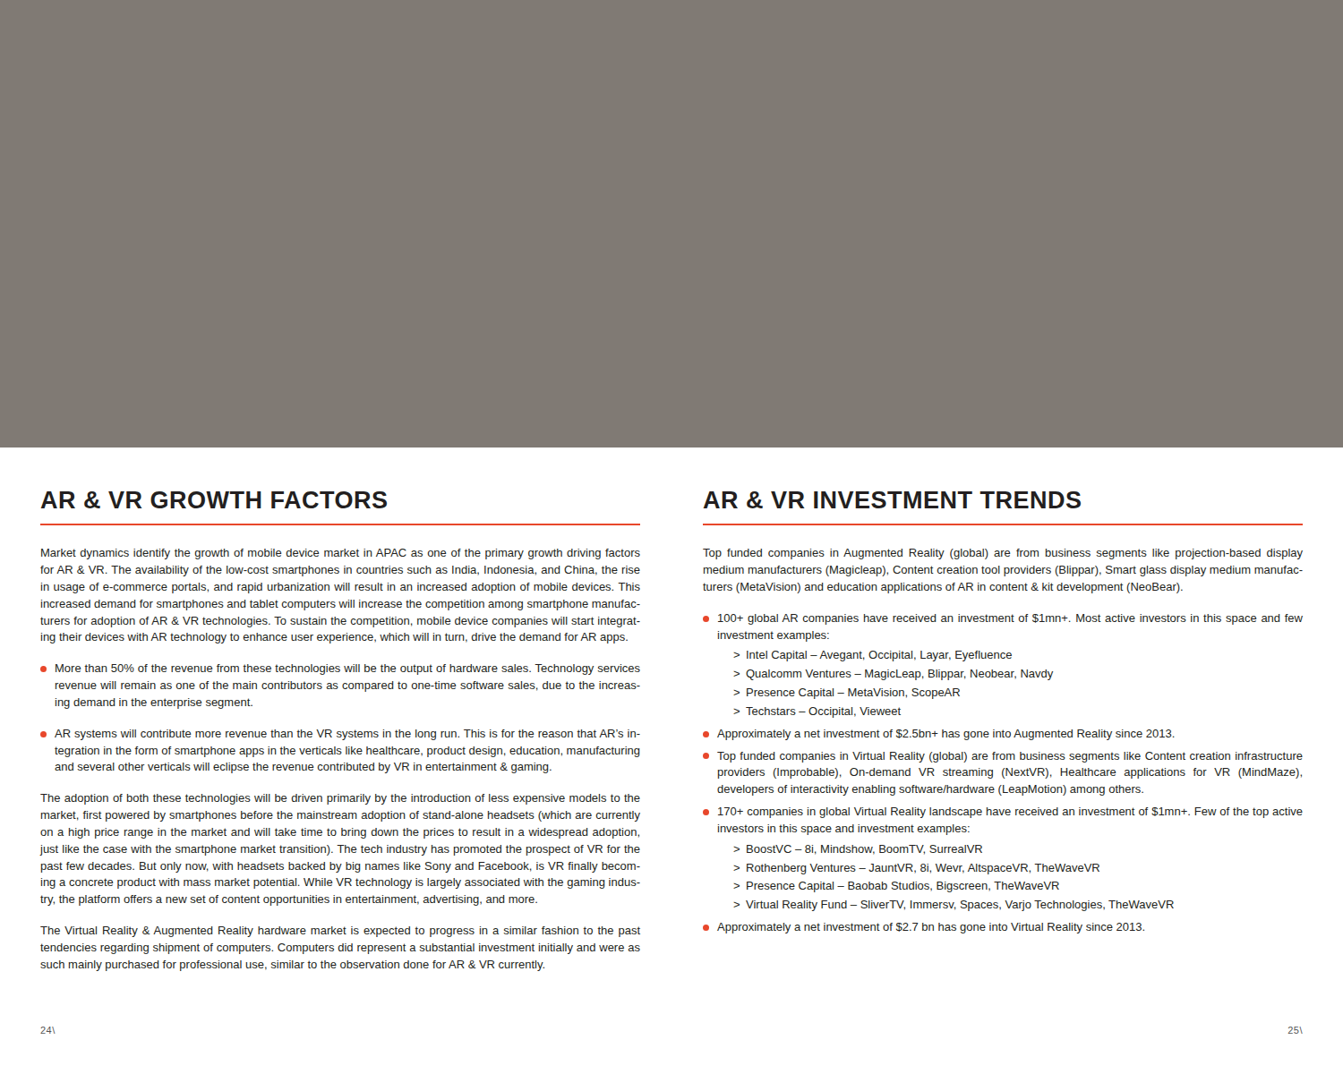AR & VR Growth Factors
Market dynamics identify the growth of mobile device market in APAC as one of the primary growth driving factors for AR & VR. The availability of the low-cost smartphones in countries such as India, Indonesia, and China, the rise in usage of e-commerce portals, and rapid urbanization will result in an increased adoption of mobile devices. This increased demand for smartphones and tablet computers will increase the competition among smartphone manufacturers for adoption of AR & VR technologies. To sustain the competition, mobile device companies will start integrating their devices with AR technology to enhance user experience, which will in turn, drive the demand for AR apps.
More than 50% of the revenue from these technologies will be the output of hardware sales. Technology services revenue will remain as one of the main contributors as compared to one-time software sales, due to the increasing demand in the enterprise segment.
AR systems will contribute more revenue than the VR systems in the long run. This is for the reason that AR’s integration in the form of smartphone apps in the verticals like healthcare, product design, education, manufacturing and several other verticals will eclipse the revenue contributed by VR in entertainment & gaming.
The adoption of both these technologies will be driven primarily by the introduction of less expensive models to the market, first powered by smartphones before the mainstream adoption of stand-alone headsets (which are currently on a high price range in the market and will take time to bring down the prices to result in a widespread adoption, just like the case with the smartphone market transition). The tech industry has promoted the prospect of VR for the past few decades. But only now, with headsets backed by big names like Sony and Facebook, is VR finally becoming a concrete product with mass market potential. While VR technology is largely associated with the gaming industry, the platform offers a new set of content opportunities in entertainment, advertising, and more.
The Virtual Reality & Augmented Reality hardware market is expected to progress in a similar fashion to the past tendencies regarding shipment of computers. Computers did represent a substantial investment initially and were as such mainly purchased for professional use, similar to the observation done for AR & VR currently.
AR & VR Investment Trends
Top funded companies in Augmented Reality (global) are from business segments like projection-based display medium manufacturers (Magicleap), Content creation tool providers (Blippar), Smart glass display medium manufacturers (MetaVision) and education applications of AR in content & kit development (NeoBear).
100+ global AR companies have received an investment of $1mn+. Most active investors in this space and few investment examples:
Intel Capital – Avegant, Occipital, Layar, Eyefluence
Qualcomm Ventures – MagicLeap, Blippar, Neobear, Navdy
Presence Capital – MetaVision, ScopeAR
Techstars – Occipital, Vieweet
Approximately a net investment of $2.5bn+ has gone into Augmented Reality since 2013.
Top funded companies in Virtual Reality (global) are from business segments like Content creation infrastructure providers (Improbable), On-demand VR streaming (NextVR), Healthcare applications for VR (MindMaze), developers of interactivity enabling software/hardware (LeapMotion) among others.
170+ companies in global Virtual Reality landscape have received an investment of $1mn+. Few of the top active investors in this space and investment examples:
BoostVC – 8i, Mindshow, BoomTV, SurrealVR
Rothenberg Ventures – JauntVR, 8i, Wevr, AltspaceVR, TheWaveVR
Presence Capital – Baobab Studios, Bigscreen, TheWaveVR
Virtual Reality Fund – SliverTV, Immersv, Spaces, Varjo Technologies, TheWaveVR
Approximately a net investment of $2.7 bn has gone into Virtual Reality since 2013.
24\ 25\